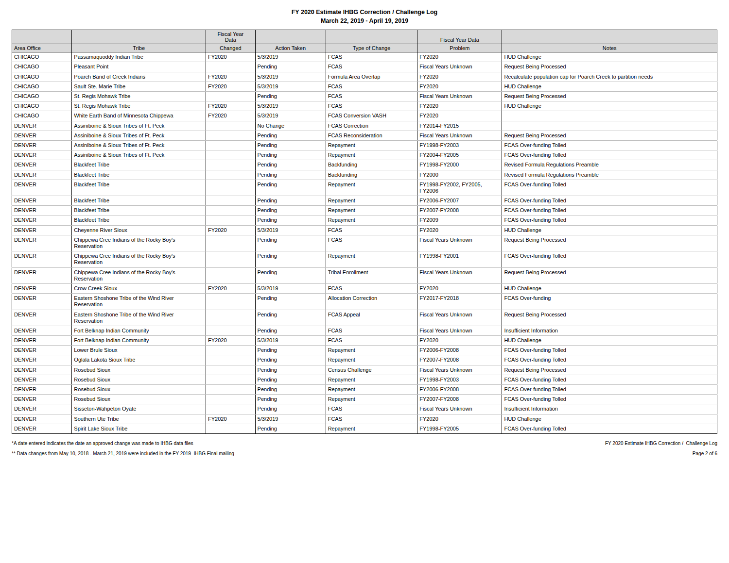FY 2020 Estimate IHBG Correction / Challenge Log
March 22, 2019 - April 19, 2019
| | | Fiscal Year Data | | | Fiscal Year Data | |
| --- | --- | --- | --- | --- | --- | --- |
| Area Office | Tribe | Changed | Action Taken | Type of Change | Problem | Notes |
| CHICAGO | Passamaquoddy Indian Tribe | FY2020 | 5/3/2019 | FCAS | FY2020 | HUD Challenge |
| CHICAGO | Pleasant Point | | Pending | FCAS | Fiscal Years Unknown | Request Being Processed |
| CHICAGO | Poarch Band of Creek Indians | FY2020 | 5/3/2019 | Formula Area Overlap | FY2020 | Recalculate population cap for Poarch Creek to partition needs |
| CHICAGO | Sault Ste. Marie Tribe | FY2020 | 5/3/2019 | FCAS | FY2020 | HUD Challenge |
| CHICAGO | St. Regis Mohawk Tribe | | Pending | FCAS | Fiscal Years Unknown | Request Being Processed |
| CHICAGO | St. Regis Mohawk Tribe | FY2020 | 5/3/2019 | FCAS | FY2020 | HUD Challenge |
| CHICAGO | White Earth Band of Minnesota Chippewa | FY2020 | 5/3/2019 | FCAS Conversion VASH | FY2020 | |
| DENVER | Assiniboine & Sioux Tribes of Ft. Peck | | No Change | FCAS Correction | FY2014-FY2015 | |
| DENVER | Assiniboine & Sioux Tribes of Ft. Peck | | Pending | FCAS Reconsideration | Fiscal Years Unknown | Request Being Processed |
| DENVER | Assiniboine & Sioux Tribes of Ft. Peck | | Pending | Repayment | FY1998-FY2003 | FCAS Over-funding Tolled |
| DENVER | Assiniboine & Sioux Tribes of Ft. Peck | | Pending | Repayment | FY2004-FY2005 | FCAS Over-funding Tolled |
| DENVER | Blackfeet Tribe | | Pending | Backfunding | FY1998-FY2000 | Revised Formula Regulations Preamble |
| DENVER | Blackfeet Tribe | | Pending | Backfunding | FY2000 | Revised Formula Regulations Preamble |
| DENVER | Blackfeet Tribe | | Pending | Repayment | FY1998-FY2002, FY2005, FY2006 | FCAS Over-funding Tolled |
| DENVER | Blackfeet Tribe | | Pending | Repayment | FY2006-FY2007 | FCAS Over-funding Tolled |
| DENVER | Blackfeet Tribe | | Pending | Repayment | FY2007-FY2008 | FCAS Over-funding Tolled |
| DENVER | Blackfeet Tribe | | Pending | Repayment | FY2009 | FCAS Over-funding Tolled |
| DENVER | Cheyenne River Sioux | FY2020 | 5/3/2019 | FCAS | FY2020 | HUD Challenge |
| DENVER | Chippewa Cree Indians of the Rocky Boy's Reservation | | Pending | FCAS | Fiscal Years Unknown | Request Being Processed |
| DENVER | Chippewa Cree Indians of the Rocky Boy's Reservation | | Pending | Repayment | FY1998-FY2001 | FCAS Over-funding Tolled |
| DENVER | Chippewa Cree Indians of the Rocky Boy's Reservation | | Pending | Tribal Enrollment | Fiscal Years Unknown | Request Being Processed |
| DENVER | Crow Creek Sioux | FY2020 | 5/3/2019 | FCAS | FY2020 | HUD Challenge |
| DENVER | Eastern Shoshone Tribe of the Wind River Reservation | | Pending | Allocation Correction | FY2017-FY2018 | FCAS Over-funding |
| DENVER | Eastern Shoshone Tribe of the Wind River Reservation | | Pending | FCAS Appeal | Fiscal Years Unknown | Request Being Processed |
| DENVER | Fort Belknap Indian Community | | Pending | FCAS | Fiscal Years Unknown | Insufficient Information |
| DENVER | Fort Belknap Indian Community | FY2020 | 5/3/2019 | FCAS | FY2020 | HUD Challenge |
| DENVER | Lower Brule Sioux | | Pending | Repayment | FY2006-FY2008 | FCAS Over-funding Tolled |
| DENVER | Oglala Lakota Sioux Tribe | | Pending | Repayment | FY2007-FY2008 | FCAS Over-funding Tolled |
| DENVER | Rosebud Sioux | | Pending | Census Challenge | Fiscal Years Unknown | Request Being Processed |
| DENVER | Rosebud Sioux | | Pending | Repayment | FY1998-FY2003 | FCAS Over-funding Tolled |
| DENVER | Rosebud Sioux | | Pending | Repayment | FY2006-FY2008 | FCAS Over-funding Tolled |
| DENVER | Rosebud Sioux | | Pending | Repayment | FY2007-FY2008 | FCAS Over-funding Tolled |
| DENVER | Sisseton-Wahpeton Oyate | | Pending | FCAS | Fiscal Years Unknown | Insufficient Information |
| DENVER | Southern Ute Tribe | FY2020 | 5/3/2019 | FCAS | FY2020 | HUD Challenge |
| DENVER | Spirit Lake Sioux Tribe | | Pending | Repayment | FY1998-FY2005 | FCAS Over-funding Tolled |
*A date entered indicates the date an approved change was made to IHBG data files FY 2020 Estimate IHBG Correction / Challenge Log
** Data changes from May 10, 2018 - March 21, 2019 were included in the FY 2019 IHBG Final mailing Page 2 of 6